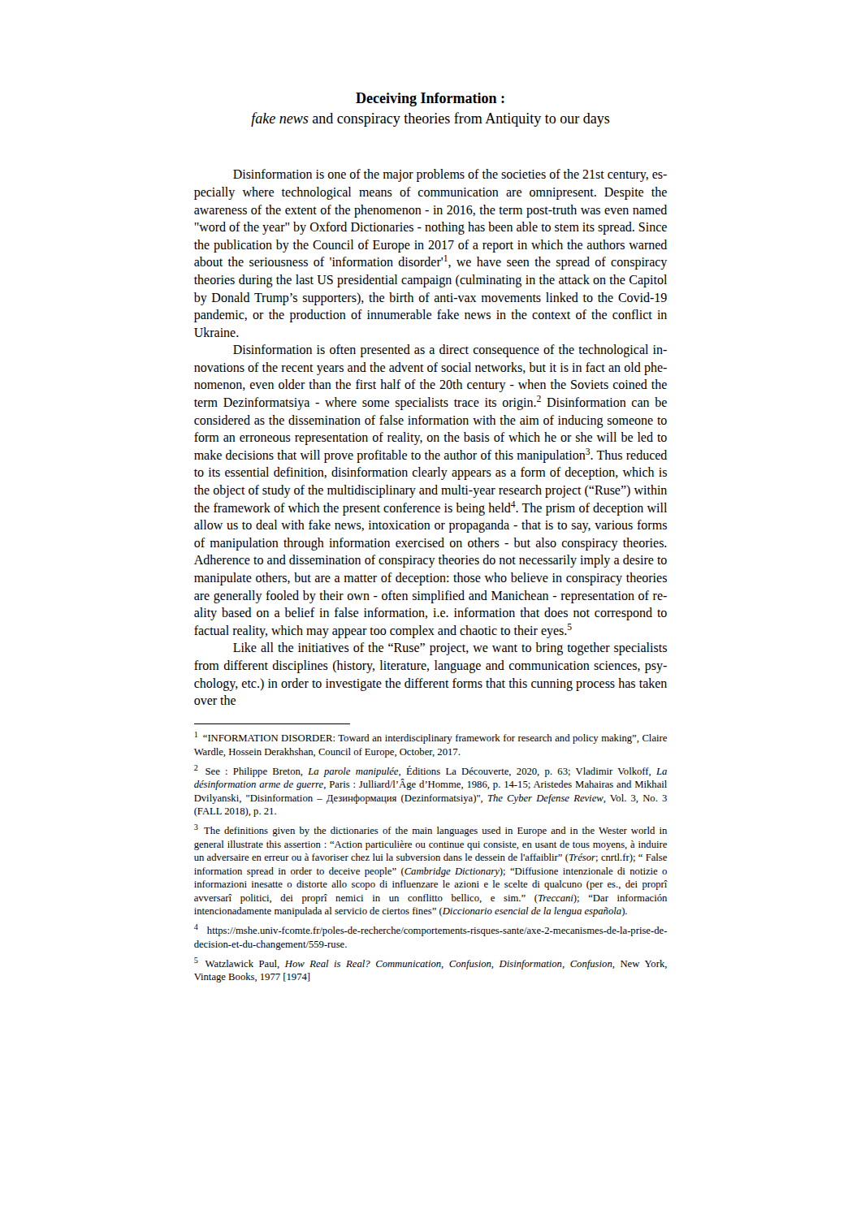Deceiving Information :
fake news and conspiracy theories from Antiquity to our days
Disinformation is one of the major problems of the societies of the 21st century, especially where technological means of communication are omnipresent. Despite the awareness of the extent of the phenomenon - in 2016, the term post-truth was even named "word of the year" by Oxford Dictionaries - nothing has been able to stem its spread. Since the publication by the Council of Europe in 2017 of a report in which the authors warned about the seriousness of 'information disorder'1, we have seen the spread of conspiracy theories during the last US presidential campaign (culminating in the attack on the Capitol by Donald Trump’s supporters), the birth of anti-vax movements linked to the Covid-19 pandemic, or the production of innumerable fake news in the context of the conflict in Ukraine.
Disinformation is often presented as a direct consequence of the technological innovations of the recent years and the advent of social networks, but it is in fact an old phenomenon, even older than the first half of the 20th century - when the Soviets coined the term Dezinformatsiya - where some specialists trace its origin.2 Disinformation can be considered as the dissemination of false information with the aim of inducing someone to form an erroneous representation of reality, on the basis of which he or she will be led to make decisions that will prove profitable to the author of this manipulation3. Thus reduced to its essential definition, disinformation clearly appears as a form of deception, which is the object of study of the multidisciplinary and multi-year research project (“Ruse”) within the framework of which the present conference is being held4. The prism of deception will allow us to deal with fake news, intoxication or propaganda - that is to say, various forms of manipulation through information exercised on others - but also conspiracy theories. Adherence to and dissemination of conspiracy theories do not necessarily imply a desire to manipulate others, but are a matter of deception: those who believe in conspiracy theories are generally fooled by their own - often simplified and Manichean - representation of reality based on a belief in false information, i.e. information that does not correspond to factual reality, which may appear too complex and chaotic to their eyes.5
Like all the initiatives of the “Ruse” project, we want to bring together specialists from different disciplines (history, literature, language and communication sciences, psychology, etc.) in order to investigate the different forms that this cunning process has taken over the
1 “INFORMATION DISORDER: Toward an interdisciplinary framework for research and policy making”, Claire Wardle, Hossein Derakhshan, Council of Europe, October, 2017.
2 See : Philippe Breton, La parole manipulée, Éditions La Découverte, 2020, p. 63; Vladimir Volkoff, La désinformation arme de guerre, Paris : Julliard/l’Âge d’Homme, 1986, p. 14-15; Aristedes Mahairas and Mikhail Dvilyanski, "Disinformation – Дезинформация (Dezinformatsiya)", The Cyber Defense Review, Vol. 3, No. 3 (FALL 2018), p. 21.
3 The definitions given by the dictionaries of the main languages used in Europe and in the Wester world in general illustrate this assertion : “Action particulière ou continue qui consiste, en usant de tous moyens, à induire un adversaire en erreur ou à favoriser chez lui la subversion dans le dessein de l'affaiblir” (Trésor; cnrtl.fr); “ False information spread in order to deceive people” (Cambridge Dictionary); “Diffusione intenzionale di notizie o informazioni inesatte o distorte allo scopo di influenzare le azioni e le scelte di qualcuno (per es., dei proprî avversarî politici, dei proprî nemici in un conflitto bellico, e sim.” (Treccani); “Dar información intencionadamente manipulada al servicio de ciertos fines” (Diccionario esencial de la lengua española).
4 https://mshe.univ-fcomte.fr/poles-de-recherche/comportements-risques-sante/axe-2-mecanismes-de-la-prise-de-decision-et-du-changement/559-ruse.
5 Watzlawick Paul, How Real is Real? Communication, Confusion, Disinformation, Confusion, New York, Vintage Books, 1977 [1974]